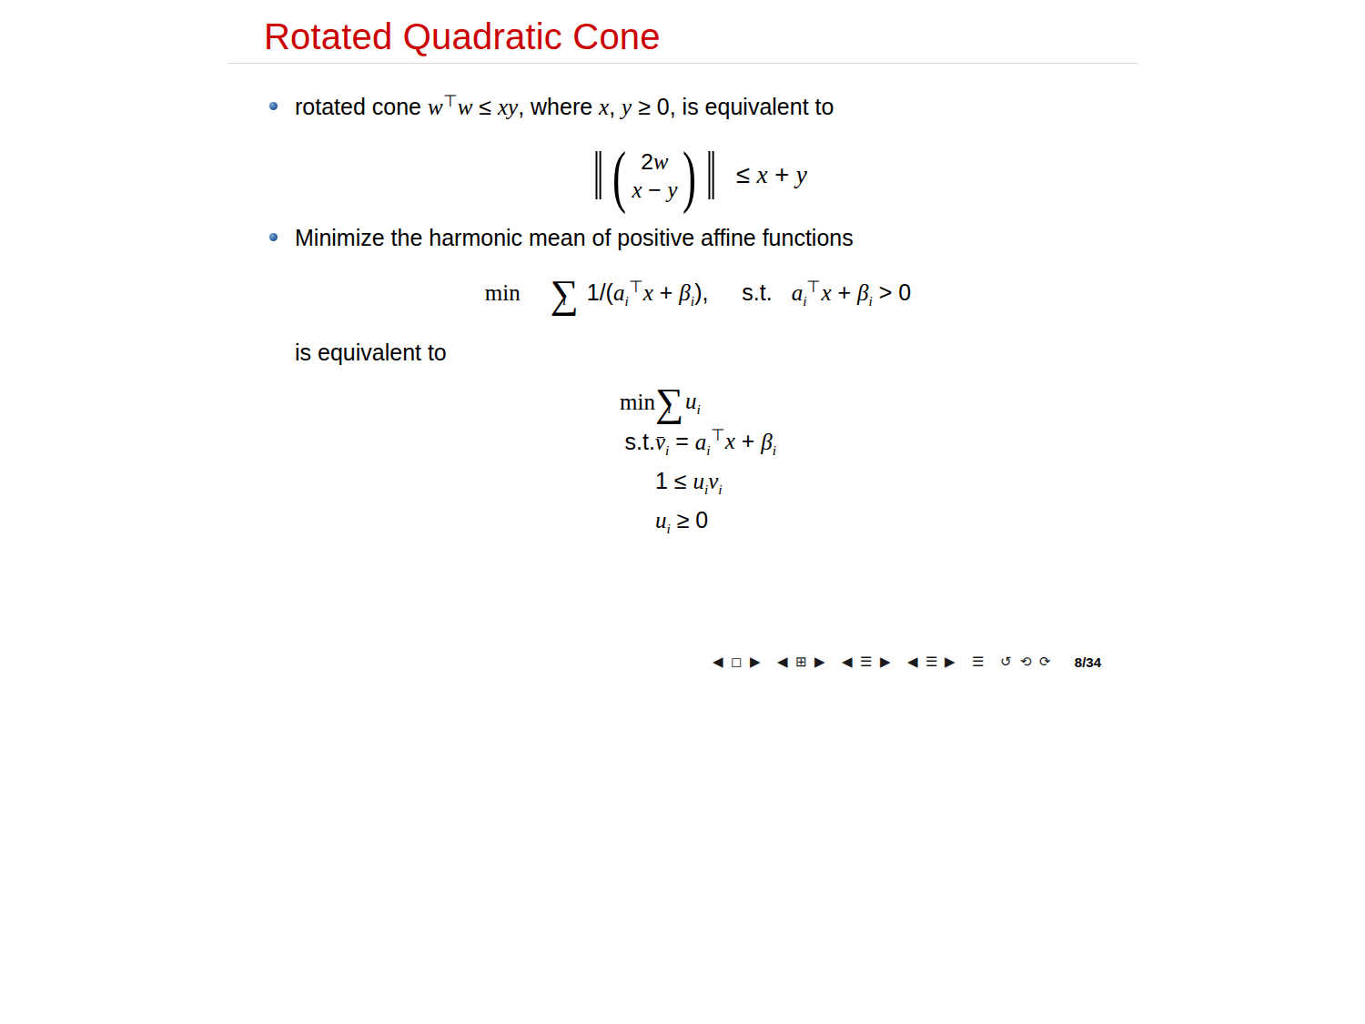Rotated Quadratic Cone
rotated cone w⊤w ≤ xy, where x, y ≥ 0, is equivalent to
‖ ( 2w
x − y ) ‖ ≤ x + y
Minimize the harmonic mean of positive affine functions
min ∑i 1/(ai⊤x + βi), s.t. ai⊤x + βi > 0
is equivalent to
| min | ∑ i u i |
| s.t. | v̄ i = a i ⊤ x + β i |
| | 1 ≤ u i v i |
| | u i ≥ 0 |
◀ ◻ ▶ ◀ ⊞ ▶ ◀ ☰ ▶ ◀ ☰ ▶ ☰ ↺ ⟲ ⟳ 8/34